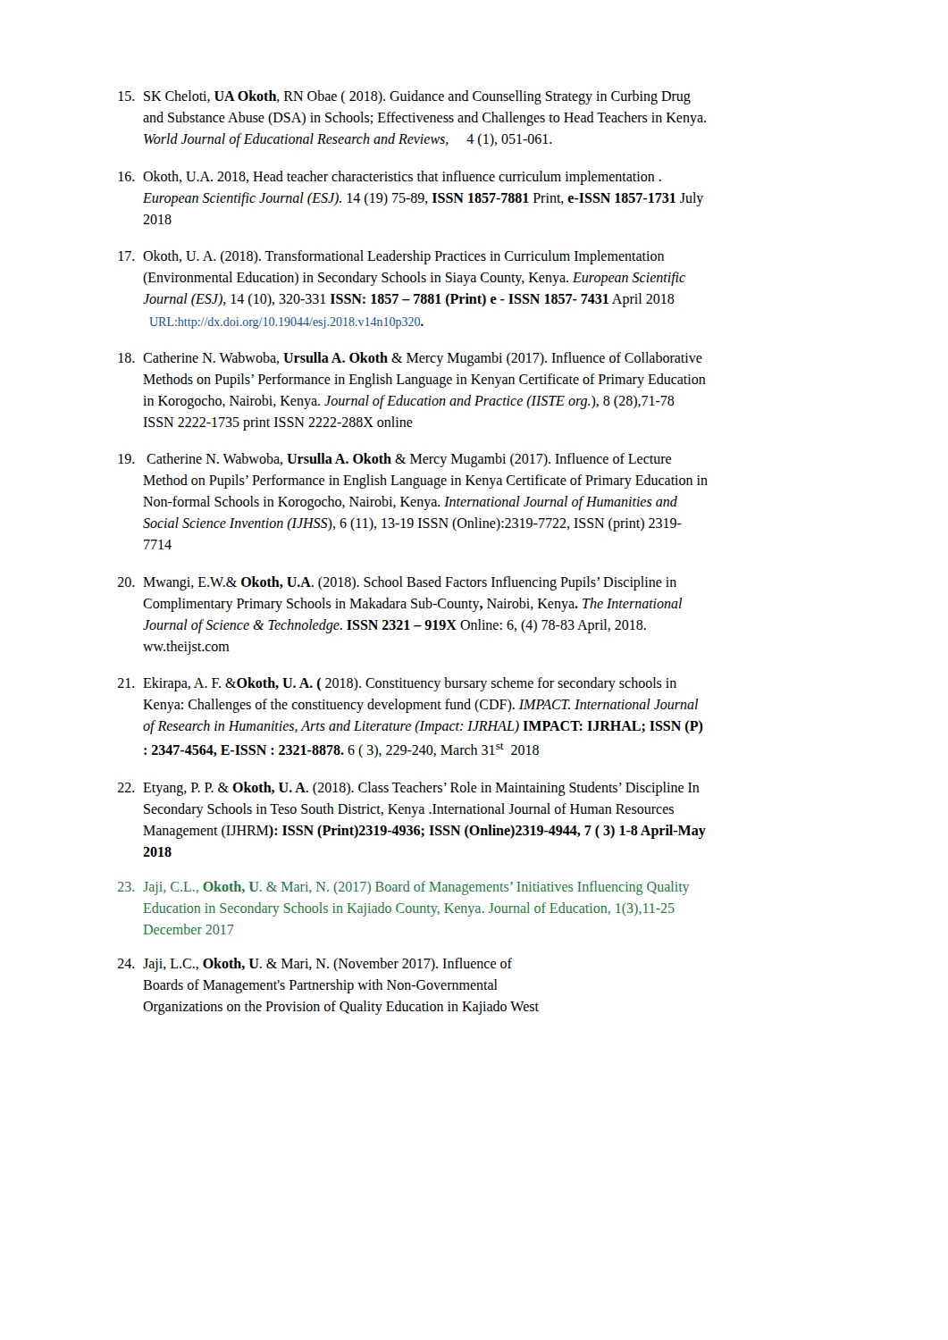SK Cheloti, UA Okoth, RN Obae ( 2018). Guidance and Counselling Strategy in Curbing Drug and Substance Abuse (DSA) in Schools; Effectiveness and Challenges to Head Teachers in Kenya. World Journal of Educational Research and Reviews, 4 (1), 051-061.
Okoth, U.A. 2018, Head teacher characteristics that influence curriculum implementation . European Scientific Journal (ESJ). 14 (19) 75-89, ISSN 1857-7881 Print, e-ISSN 1857-1731 July 2018
Okoth, U. A. (2018). Transformational Leadership Practices in Curriculum Implementation (Environmental Education) in Secondary Schools in Siaya County, Kenya. European Scientific Journal (ESJ), 14 (10), 320-331 ISSN: 1857 – 7881 (Print) e - ISSN 1857- 7431 April 2018 URL:http://dx.doi.org/10.19044/esj.2018.v14n10p320.
Catherine N. Wabwoba, Ursulla A. Okoth & Mercy Mugambi (2017). Influence of Collaborative Methods on Pupils’ Performance in English Language in Kenyan Certificate of Primary Education in Korogocho, Nairobi, Kenya. Journal of Education and Practice (IISTE org.), 8 (28),71-78 ISSN 2222-1735 print ISSN 2222-288X online
Catherine N. Wabwoba, Ursulla A. Okoth & Mercy Mugambi (2017). Influence of Lecture Method on Pupils’ Performance in English Language in Kenya Certificate of Primary Education in Non-formal Schools in Korogocho, Nairobi, Kenya. International Journal of Humanities and Social Science Invention (IJHSS), 6 (11), 13-19 ISSN (Online):2319-7722, ISSN (print) 2319-7714
Mwangi, E.W.& Okoth, U.A. (2018). School Based Factors Influencing Pupils’ Discipline in Complimentary Primary Schools in Makadara Sub-County, Nairobi, Kenya. The International Journal of Science & Technoledge. ISSN 2321 – 919X Online: 6, (4) 78-83 April, 2018. ww.theijst.com
Ekirapa, A. F. &Okoth, U. A. ( 2018). Constituency bursary scheme for secondary schools in Kenya: Challenges of the constituency development fund (CDF). IMPACT. International Journal of Research in Humanities, Arts and Literature (Impact: IJRHAL) IMPACT: IJRHAL; ISSN (P) : 2347-4564, E-ISSN : 2321-8878. 6 ( 3), 229-240, March 31st 2018
Etyang, P. P. & Okoth, U. A. (2018). Class Teachers’ Role in Maintaining Students’ Discipline In Secondary Schools in Teso South District, Kenya .International Journal of Human Resources Management (IJHRM): ISSN (Print)2319-4936; ISSN (Online)2319-4944, 7 ( 3) 1-8 April-May 2018
Jaji, C.L., Okoth, U. & Mari, N. (2017) Board of Managements’ Initiatives Influencing Quality Education in Secondary Schools in Kajiado County, Kenya. Journal of Education, 1(3),11-25 December 2017
Jaji, L.C., Okoth, U. & Mari, N. (November 2017). Influence of
Boards of Management's Partnership with Non-Governmental
Organizations on the Provision of Quality Education in Kajiado West